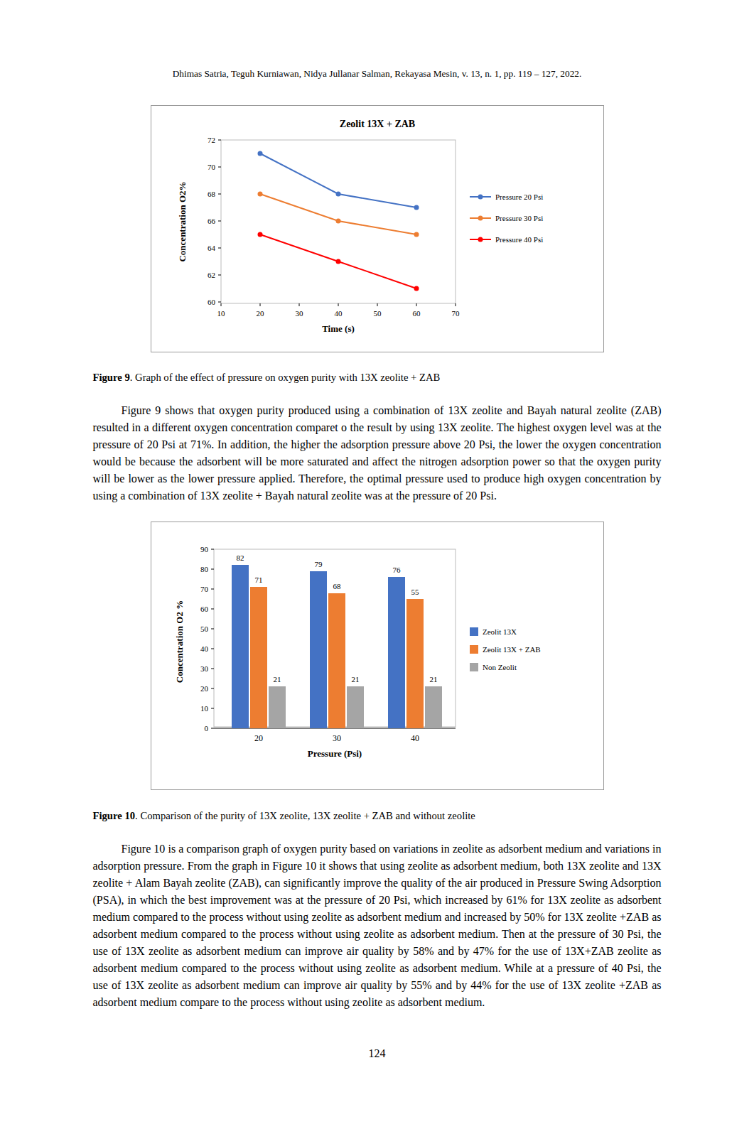Dhimas Satria, Teguh Kurniawan, Nidya Jullanar Salman, Rekayasa Mesin, v. 13, n. 1, pp. 119 – 127, 2022.
Zeolit 13X + ZAB Zeolit 13X + ZAB 72 70 68 66 64 62 60 10 20 30 40 50 60 70 Time (s) Concentration O2% Pressure 20 Psi Pressure 30 Psi Pressure 40 Psi
Figure 9. Graph of the effect of pressure on oxygen purity with 13X zeolite + ZAB
Figure 9 shows that oxygen purity produced using a combination of 13X zeolite and Bayah natural zeolite (ZAB) resulted in a different oxygen concentration comparet o the result by using 13X zeolite. The highest oxygen level was at the pressure of 20 Psi at 71%. In addition, the higher the adsorption pressure above 20 Psi, the lower the oxygen concentration would be because the adsorbent will be more saturated and affect the nitrogen adsorption power so that the oxygen purity will be lower as the lower pressure applied. Therefore, the optimal pressure used to produce high oxygen concentration by using a combination of 13X zeolite + Bayah natural zeolite was at the pressure of 20 Psi.
Comparison of purity of 13X zeolite, 13X zeolite + ZAB and without zeolite 90 80 70 60 50 40 30 20 10 0 82 71 21 20 79 68 21 30 76 55 21 40 Pressure (Psi) Concentration O2 % Zeolit 13X Zeolit 13X + ZAB Non Zeolit
Figure 10. Comparison of the purity of 13X zeolite, 13X zeolite + ZAB and without zeolite
Figure 10 is a comparison graph of oxygen purity based on variations in zeolite as adsorbent medium and variations in adsorption pressure. From the graph in Figure 10 it shows that using zeolite as adsorbent medium, both 13X zeolite and 13X zeolite + Alam Bayah zeolite (ZAB), can significantly improve the quality of the air produced in Pressure Swing Adsorption (PSA), in which the best improvement was at the pressure of 20 Psi, which increased by 61% for 13X zeolite as adsorbent medium compared to the process without using zeolite as adsorbent medium and increased by 50% for 13X zeolite +ZAB as adsorbent medium compared to the process without using zeolite as adsorbent medium. Then at the pressure of 30 Psi, the use of 13X zeolite as adsorbent medium can improve air quality by 58% and by 47% for the use of 13X+ZAB zeolite as adsorbent medium compared to the process without using zeolite as adsorbent medium. While at a pressure of 40 Psi, the use of 13X zeolite as adsorbent medium can improve air quality by 55% and by 44% for the use of 13X zeolite +ZAB as adsorbent medium compare to the process without using zeolite as adsorbent medium.
124